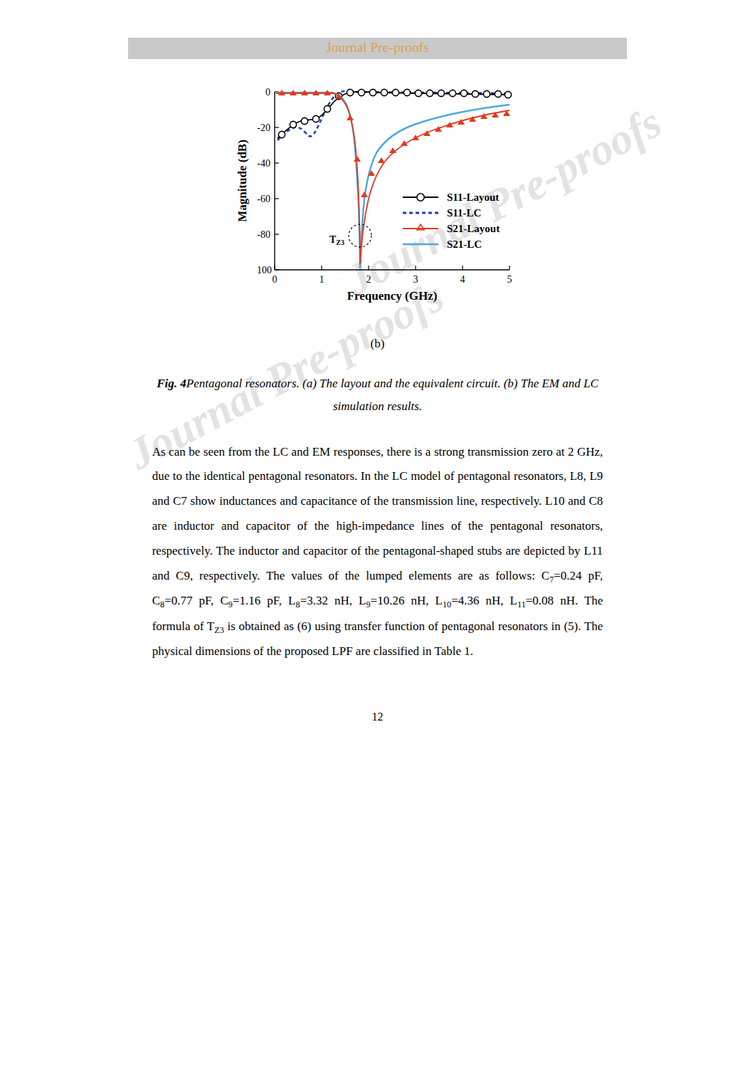Journal Pre-proofs
Journal Pre-proofs
Journal Pre-proofs
0 -20 -40 -60 -80 100 0 1 2 3 4 5 Frequency (GHz) Magnitude (dB) TZ3 S11-Layout S11-LC S21-Layout S21-LC
(b)
Fig. 4 Pentagonal resonators. (a) The layout and the equivalent circuit. (b) The EM and LC
simulation results.
As can be seen from the LC and EM responses, there is a strong transmission zero at 2 GHz, due to the identical pentagonal resonators. In the LC model of pentagonal resonators, L8, L9 and C7 show inductances and capacitance of the transmission line, respectively. L10 and C8 are inductor and capacitor of the high-impedance lines of the pentagonal resonators, respectively. The inductor and capacitor of the pentagonal-shaped stubs are depicted by L11 and C9, respectively. The values of the lumped elements are as follows: C7=0.24 pF, C8=0.77 pF, C9=1.16 pF, L8=3.32 nH, L9=10.26 nH, L10=4.36 nH, L11=0.08 nH. The formula of TZ3 is obtained as (6) using transfer function of pentagonal resonators in (5). The physical dimensions of the proposed LPF are classified in Table 1.
12